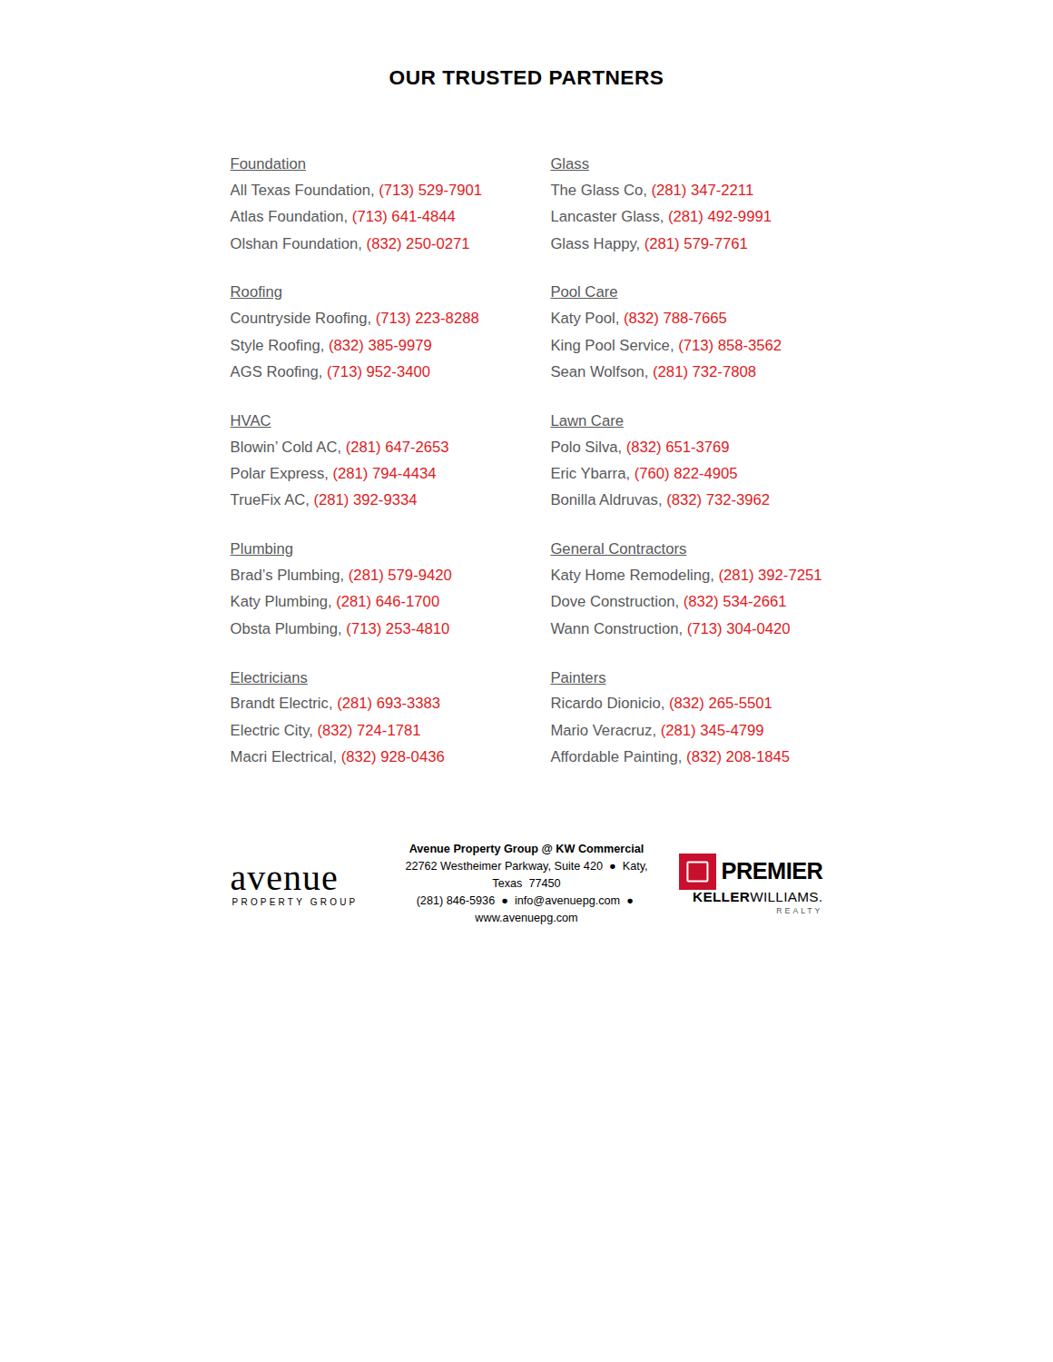OUR TRUSTED PARTNERS
Foundation
All Texas Foundation, (713) 529-7901
Atlas Foundation, (713) 641-4844
Olshan Foundation, (832) 250-0271
Roofing
Countryside Roofing, (713) 223-8288
Style Roofing, (832) 385-9979
AGS Roofing, (713) 952-3400
HVAC
Blowin’ Cold AC, (281) 647-2653
Polar Express, (281) 794-4434
TrueFix AC, (281) 392-9334
Plumbing
Brad’s Plumbing, (281) 579-9420
Katy Plumbing, (281) 646-1700
Obsta Plumbing, (713) 253-4810
Electricians
Brandt Electric, (281) 693-3383
Electric City, (832) 724-1781
Macri Electrical, (832) 928-0436
Glass
The Glass Co, (281) 347-2211
Lancaster Glass, (281) 492-9991
Glass Happy, (281) 579-7761
Pool Care
Katy Pool, (832) 788-7665
King Pool Service, (713) 858-3562
Sean Wolfson, (281) 732-7808
Lawn Care
Polo Silva, (832) 651-3769
Eric Ybarra, (760) 822-4905
Bonilla Aldruvas, (832) 732-3962
General Contractors
Katy Home Remodeling, (281) 392-7251
Dove Construction, (832) 534-2661
Wann Construction, (713) 304-0420
Painters
Ricardo Dionicio, (832) 265-5501
Mario Veracruz, (281) 345-4799
Affordable Painting, (832) 208-1845
avenue
PROPERTY GROUP
Avenue Property Group @ KW Commercial
22762 Westheimer Parkway, Suite 420 ● Katy, Texas 77450
(281) 846-5936 ● info@avenuepg.com ● www.avenuepg.com
PREMIER
KELLERWILLIAMS.
REALTY